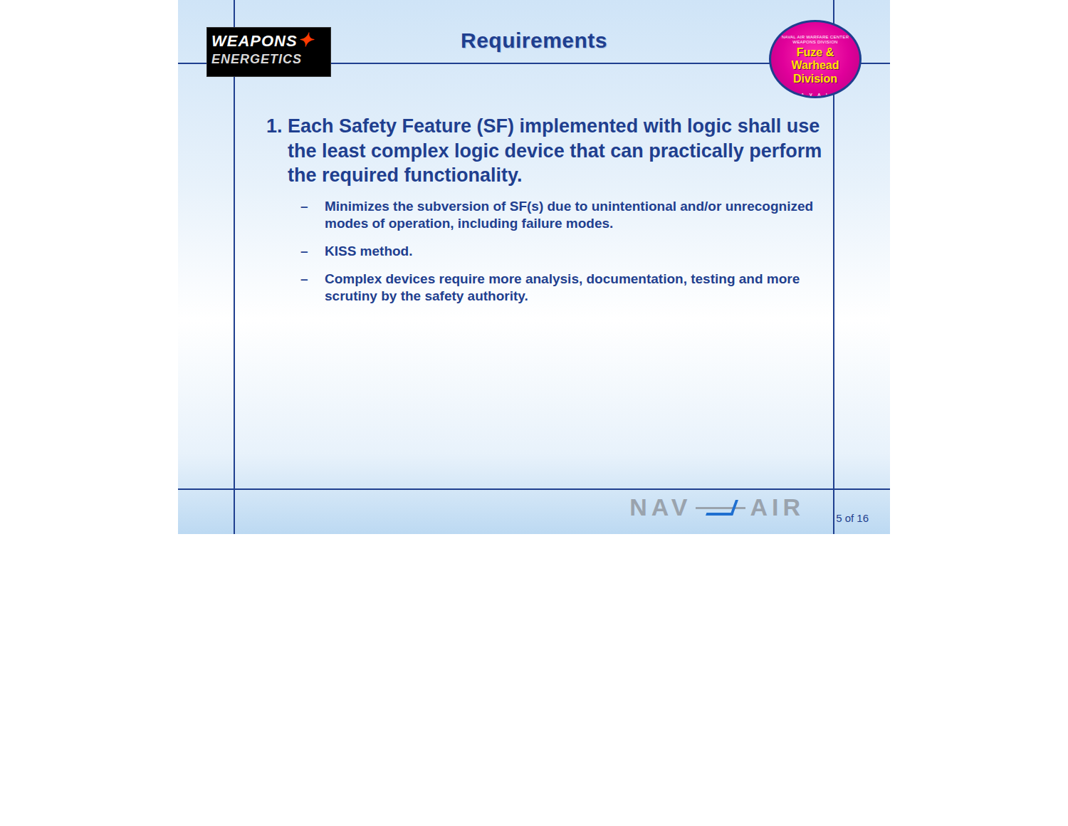WEAPONS✦
ENERGETICS
Requirements
NAVAL AIR WARFARE CENTER WEAPONS DIVISION Fuze & Warhead Division N A V A I R
Each Safety Feature (SF) implemented with logic shall use the least complex logic device that can practically perform the required functionality.
Minimizes the subversion of SF(s) due to unintentional and/or unrecognized modes of operation, including failure modes.
KISS method.
Complex devices require more analysis, documentation, testing and more scrutiny by the safety authority.
NAV AIR
5 of 16